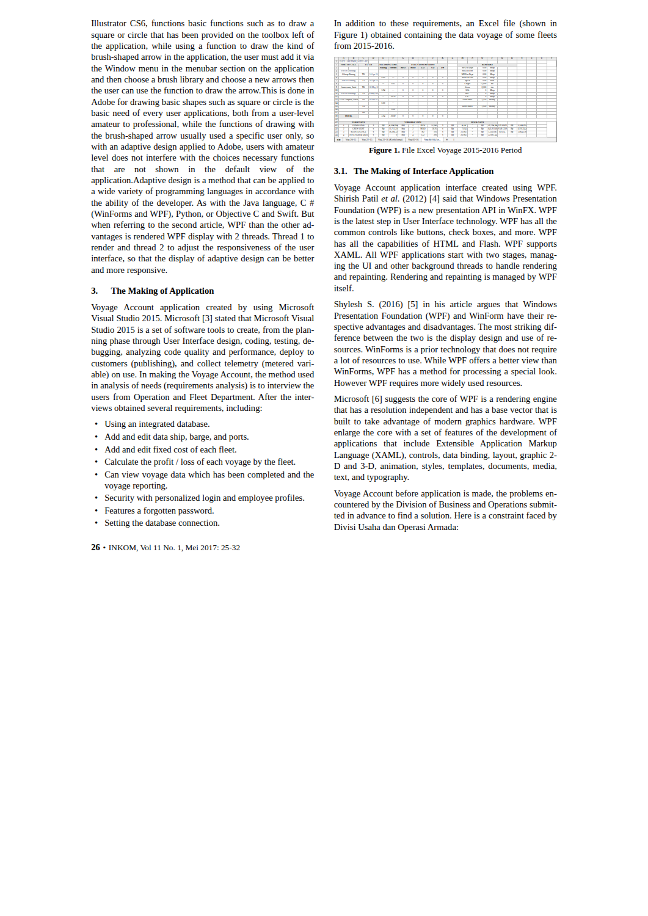Illustrator CS6, functions basic functions such as to draw a square or circle that has been provided on the toolbox left of the application, while using a function to draw the kind of brush-shaped arrow in the application, the user must add it via the Window menu in the menubar section on the application and then choose a brush library and choose a new arrows then the user can use the function to draw the arrow.This is done in Adobe for drawing basic shapes such as square or circle is the basic need of every user applications, both from a user-level amateur to professional, while the functions of drawing with the brush-shaped arrow usually used a specific user only, so with an adaptive design applied to Adobe, users with amateur level does not interfere with the choices necessary functions that are not shown in the default view of the application.Adaptive design is a method that can be applied to a wide variety of programming languages in accordance with the ability of the developer. As with the Java language, C # (WinForms and WPF), Python, or Objective C and Swift. But when referring to the second article, WPF than the other advantages is rendered WPF display with 2 threads. Thread 1 to render and thread 2 to adjust the responsiveness of the user interface, so that the display of adaptive design can be better and more responsive.
3. The Making of Application
Voyage Account application created by using Microsoft Visual Studio 2015. Microsoft [3] stated that Microsoft Visual Studio 2015 is a set of software tools to create, from the planning phase through User Interface design, coding, testing, debugging, analyzing code quality and performance, deploy to customers (publishing), and collect telemetry (metered variable) on use. In making the Voyage Account, the method used in analysis of needs (requirements analysis) is to interview the users from Operation and Fleet Department. After the interviews obtained several requirements, including:
Using an integrated database.
Add and edit data ship, barge, and ports.
Add and edit fixed cost of each fleet.
Calculate the profit / loss of each voyage by the fleet.
Can view voyage data which has been completed and the voyage reporting.
Security with personalized login and employee profiles.
Features a forgotten password.
Setting the database connection.
26•INKOM, Vol 11 No. 1, Mei 2017: 25-32
In addition to these requirements, an Excel file (shown in Figure 1) obtained containing the data voyage of some fleets from 2015-2016.
| | A | B | C | D | E | F | G | H | I | J | K | L | M | N | O | P | Q | R | S | T | U | V |
| 1 | DATE : ARUTMIN_SATUI - PLTU ADIPALA, CILACAP | | | | | | | | | | | | | | | | | | |
| 2 | PORT OF CALL | TA / TD | STEAMING TIME | FUEL CONSUMPTIONS | | REMARKS | | | |
| 3 | | | | | Sealing | Portion | MFO | MDO | LO | CO | FW | | MFO at Dept | 0.00 | Mtop | | | | | | |
| 4 | Port of Discharge | | | | | | | | | | | MFO at Port | 0.00 | Mtop | | | | | | |
| 5 | Cilacap Barang | TD | 14 Apr 15:51 | | | | | | | | | MDO at Dept | 0.00 | Mtop | | | | | | |
| 6 | | | | 0.00 | --- | 0 | 0 | 0 | 0 | 0 | | MDO at Port | 0.00 | Mtop | | | | | | |
| 7 | Port of Loading | TA | 28 Apr 13:59 | | | | | | | | | Speed | 0.00 | knot | | | | | | |
| 8 | | | | --- | 0.05 | 0 | 0 | 0 | 0 | 0 | | Cargos | 25,000 | mt | | | | | | |
| 9 | Asam-asam, Satui | TD | 08 May 10:30 | | | | | | | | | Gross | 8,500 | ton | | | | | | |
| 10 | | | | 3.94 | --- | 0 | 0 | 0 | 0 | 0 | | SCh | 0 | Mtop | | | | | | |
| 11 | Port of Discharge | TA | 8 May 08:30 | | | | | | | | | DO+ | 0 | Mtop | | | | | | |
| 12 | | | | --- | 20.55 | 0 | 0 | 0 | 0 | 0 | | FW+ | 0 | Mtop | | | | | | |
| 13 | PLTU Adipala, Cilacap | TD | 04 Jun 07:20 | | | | | | | | | Load Rates | 2,120 | mt/day | | | | | | |
| 14 | | | | 0.00 | --- | | | | | | | | | | | | | | | |
| 15 | | TA | | | | | | | | | | Disch Rates | 1,050 | mt/day | | | | | | |
| 16 | | | | --- | 0.08 | | | | | | | | | | | | | | | |
| 17 | | TD | | | | | | | | | | | | | | | | | | |
| 18 | TOTAL | | | 3.94 | 20.69 | 0 | 0 | 0 | 0 | 0 | | | | | | | | | | |
| 19 | |
| 20 | FIXED COST | | VARIABLE COST | | | TOTAL COST | | | | | |
| 21 | 1 | INSURANCE | x | Rp | 4,504,804 | /day | 1 | MFO | 75,041 | x | Rp | 4,247 | = | Rp | 58,784,943 | FIX COST | Rp | 2,534,503,694 | | |
| 22 | 2 | CREW COST | x | Rp | 11,712,316 | /day | 2 | MDO | 36.95 | x | Rp | 7,034 | = | Rp | 641,921,687 | VAR COST | Rp | (129,334,038) | | |
| 23 | 3 | MAINTENANCE | x | Rp | 18,206,329 | /day | 3 | SO | 101 | x | Rp | 23,065 | = | Rp | 1,556,036 | TOTAL | Rp | 3,864,238,838 | | |
| 24 | 4 | INVESTOR & DEBT | x | Rp | 0 | /day | 4 | CO | 300 | x | Rp | 26,065 | = | Rp | 22,081,347 | | | | | |
◀ ▶ Voy.20-15 Voy.22-15 Voy.22-16 (Kettlelamp) Voy.03-16 Voy.04-16(Ar... ⊕ ⋮
Figure 1. File Excel Voyage 2015-2016 Period
3.1. The Making of Interface Application
Voyage Account application interface created using WPF. Shirish Patil et al. (2012) [4] said that Windows Presentation Foundation (WPF) is a new presentation API in WinFX. WPF is the latest step in User Interface technology. WPF has all the common controls like buttons, check boxes, and more. WPF has all the capabilities of HTML and Flash. WPF supports XAML. All WPF applications start with two stages, managing the UI and other background threads to handle rendering and repainting. Rendering and repainting is managed by WPF itself.
Shylesh S. (2016) [5] in his article argues that Windows Presentation Foundation (WPF) and WinForm have their respective advantages and disadvantages. The most striking difference between the two is the display design and use of resources. WinForms is a prior technology that does not require a lot of resources to use. While WPF offers a better view than WinForms, WPF has a method for processing a special look. However WPF requires more widely used resources.
Microsoft [6] suggests the core of WPF is a rendering engine that has a resolution independent and has a base vector that is built to take advantage of modern graphics hardware. WPF enlarge the core with a set of features of the development of applications that include Extensible Application Markup Language (XAML), controls, data binding, layout, graphic 2-D and 3-D, animation, styles, templates, documents, media, text, and typography.
Voyage Account before application is made, the problems encountered by the Division of Business and Operations submitted in advance to find a solution. Here is a constraint faced by Divisi Usaha dan Operasi Armada: